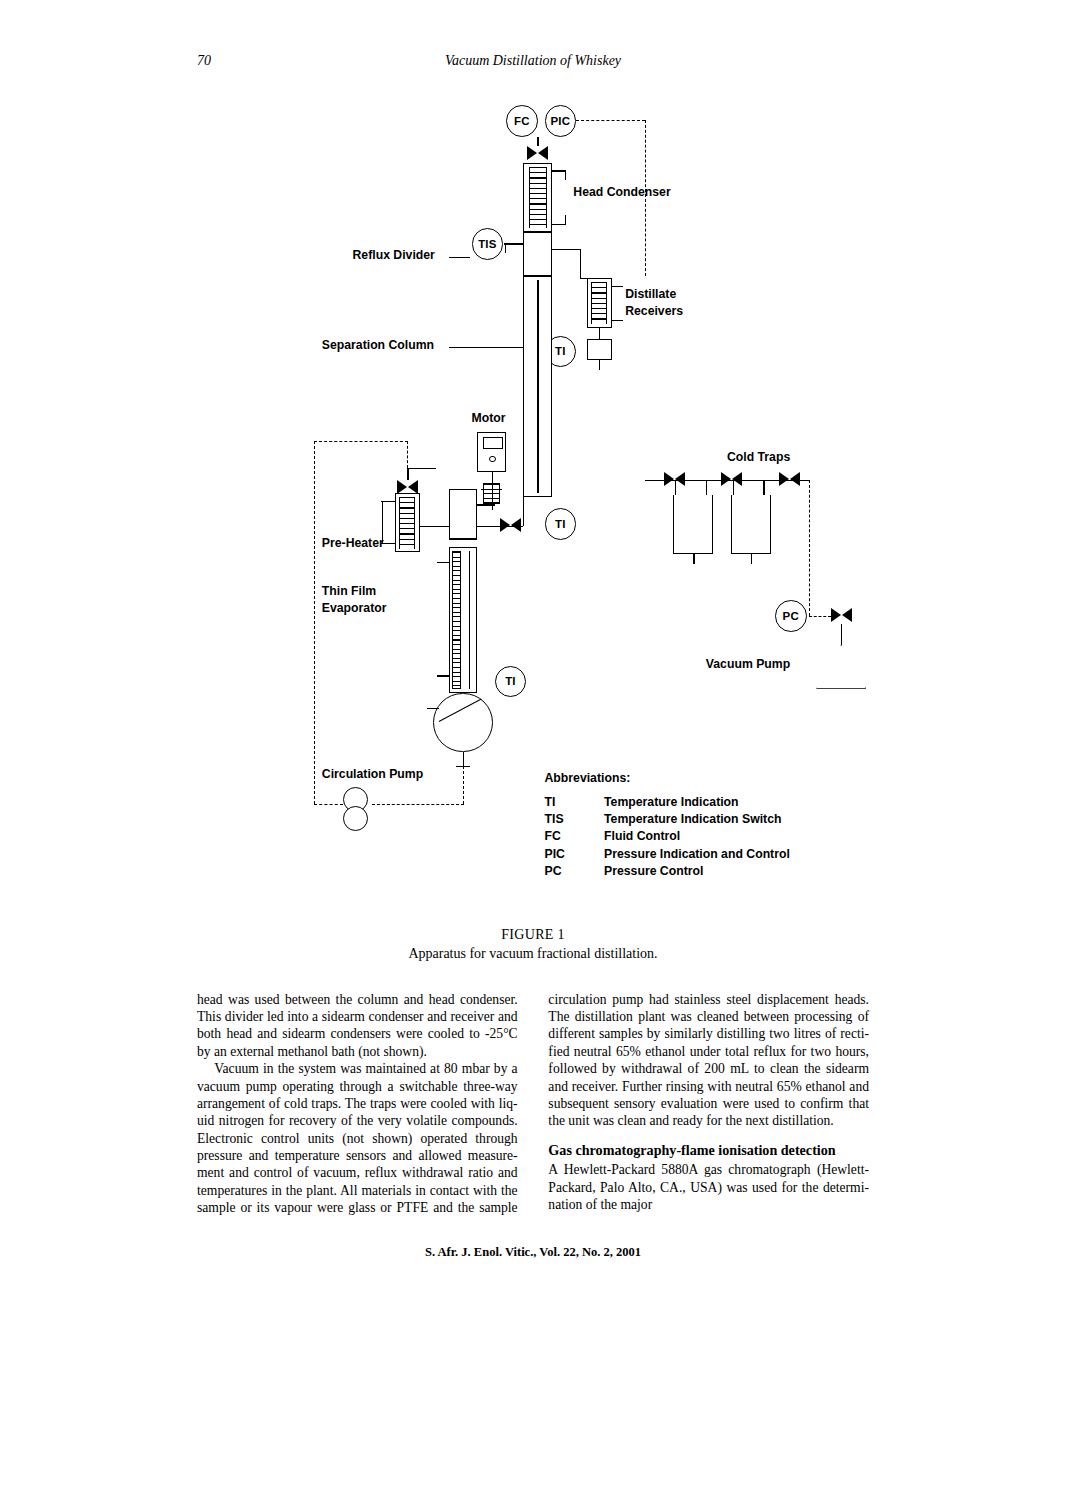70
Vacuum Distillation of Whiskey
FC
PIC
Head Condenser
TIS
Reflux Divider
Distillate
Receivers
TI
Separation Column
Motor
Pre-Heater
TI
Thin Film
Evaporator
TI
Circulation Pump
Cold Traps
PC
Vacuum Pump
Abbreviations:
| TI | Temperature Indication |
| TIS | Temperature Indication Switch |
| FC | Fluid Control |
| PIC | Pressure Indication and Control |
| PC | Pressure Control |
FIGURE 1 Apparatus for vacuum fractional distillation.
head was used between the column and head condenser. This divider led into a sidearm condenser and receiver and both head and sidearm condensers were cooled to -25°C by an external methanol bath (not shown).
Vacuum in the system was maintained at 80 mbar by a vacuum pump operating through a switchable three-way arrangement of cold traps. The traps were cooled with liquid nitrogen for recovery of the very volatile compounds. Electronic control units (not shown) operated through pressure and temperature sensors and allowed measurement and control of vacuum, reflux withdrawal ratio and temperatures in the plant. All materials in contact with the sample or its vapour were glass or PTFE and the sample circulation pump had stainless steel displacement heads. The distillation plant was cleaned between processing of different samples by similarly distilling two litres of rectified neutral 65% ethanol under total reflux for two hours, followed by withdrawal of 200 mL to clean the sidearm and receiver. Further rinsing with neutral 65% ethanol and subsequent sensory evaluation were used to confirm that the unit was clean and ready for the next distillation.
Gas chromatography-flame ionisation detection
A Hewlett-Packard 5880A gas chromatograph (Hewlett-Packard, Palo Alto, CA., USA) was used for the determination of the major
S. Afr. J. Enol. Vitic., Vol. 22, No. 2, 2001